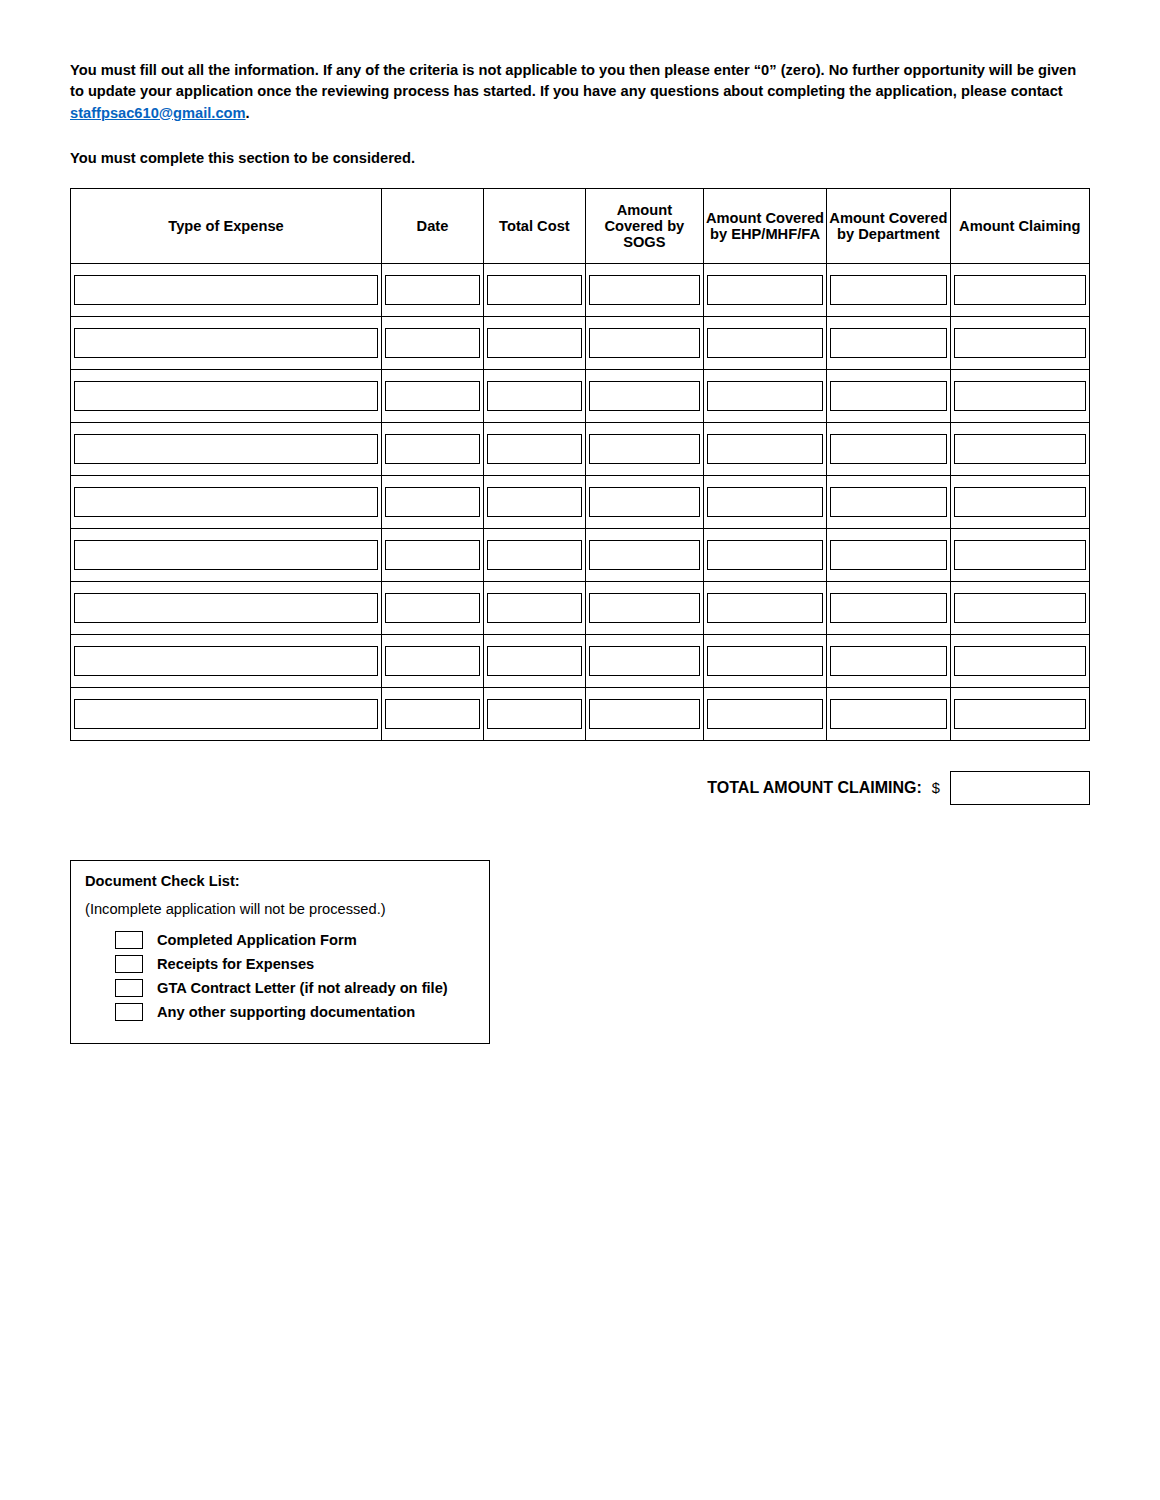You must fill out all the information. If any of the criteria is not applicable to you then please enter “0” (zero). No further opportunity will be given to update your application once the reviewing process has started. If you have any questions about completing the application, please contact staffpsac610@gmail.com.
You must complete this section to be considered.
| Type of Expense | Date | Total Cost | Amount Covered by SOGS | Amount Covered by EHP/MHF/FA | Amount Covered by Department | Amount Claiming |
| --- | --- | --- | --- | --- | --- | --- |
TOTAL AMOUNT CLAIMING: $
Document Check List:
(Incomplete application will not be processed.)
Completed Application Form
Receipts for Expenses
GTA Contract Letter (if not already on file)
Any other supporting documentation